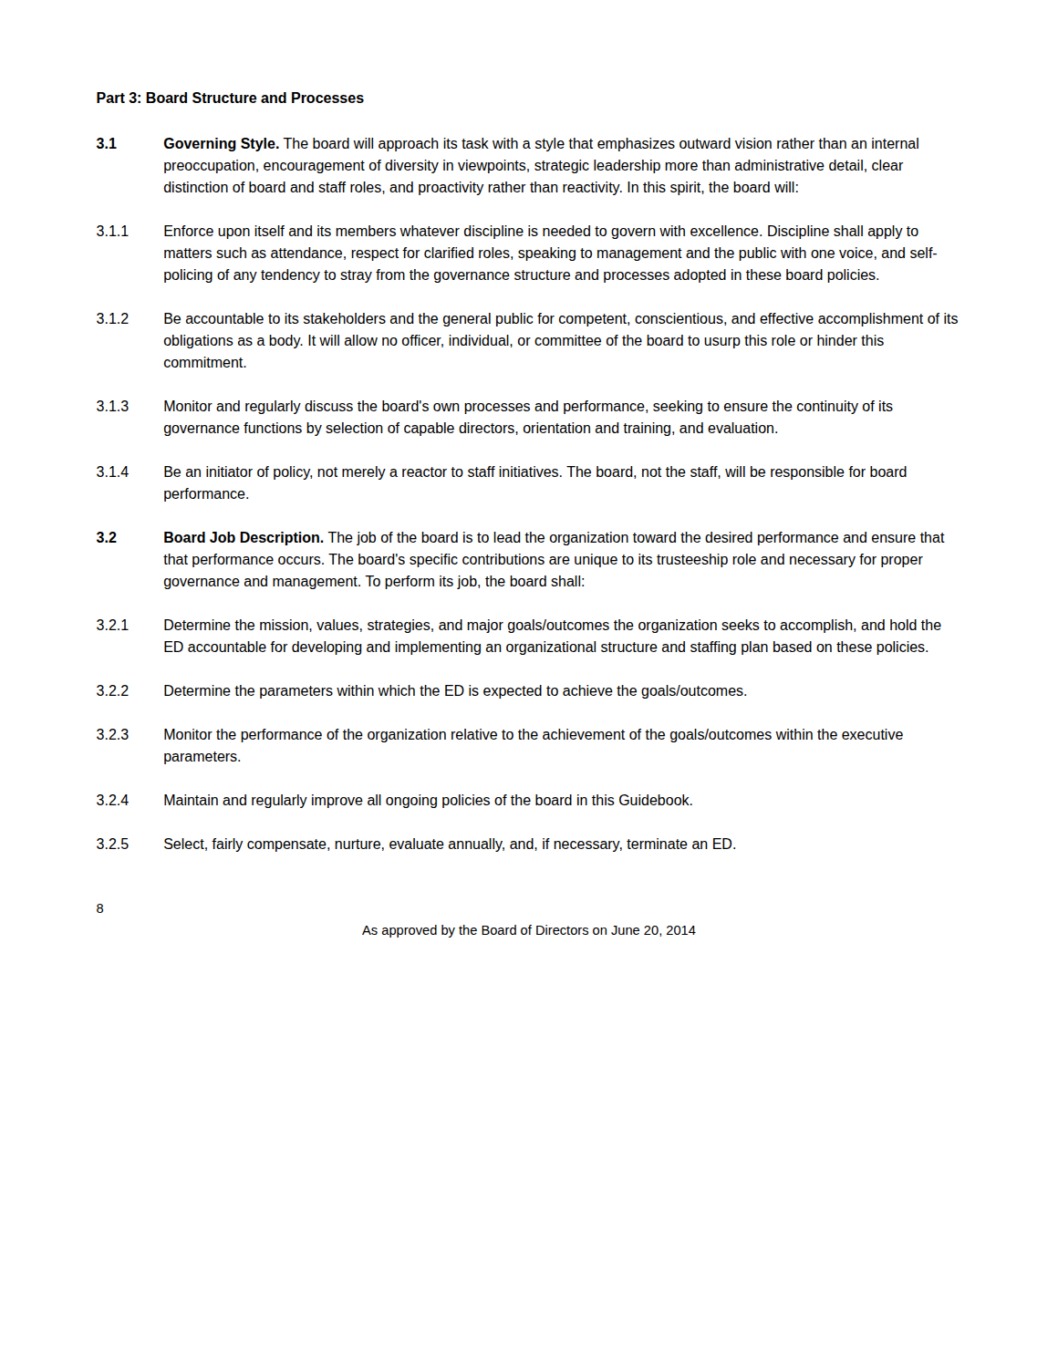Part 3: Board Structure and Processes
3.1
Governing Style. The board will approach its task with a style that emphasizes outward vision rather than an internal preoccupation, encouragement of diversity in viewpoints, strategic leadership more than administrative detail, clear distinction of board and staff roles, and proactivity rather than reactivity. In this spirit, the board will:
3.1.1
Enforce upon itself and its members whatever discipline is needed to govern with excellence. Discipline shall apply to matters such as attendance, respect for clarified roles, speaking to management and the public with one voice, and self-policing of any tendency to stray from the governance structure and processes adopted in these board policies.
3.1.2
Be accountable to its stakeholders and the general public for competent, conscientious, and effective accomplishment of its obligations as a body. It will allow no officer, individual, or committee of the board to usurp this role or hinder this commitment.
3.1.3
Monitor and regularly discuss the board's own processes and performance, seeking to ensure the continuity of its governance functions by selection of capable directors, orientation and training, and evaluation.
3.1.4
Be an initiator of policy, not merely a reactor to staff initiatives. The board, not the staff, will be responsible for board performance.
3.2
Board Job Description. The job of the board is to lead the organization toward the desired performance and ensure that that performance occurs. The board's specific contributions are unique to its trusteeship role and necessary for proper governance and management. To perform its job, the board shall:
3.2.1
Determine the mission, values, strategies, and major goals/outcomes the organization seeks to accomplish, and hold the ED accountable for developing and implementing an organizational structure and staffing plan based on these policies.
3.2.2
Determine the parameters within which the ED is expected to achieve the goals/outcomes.
3.2.3
Monitor the performance of the organization relative to the achievement of the goals/outcomes within the executive parameters.
3.2.4
Maintain and regularly improve all ongoing policies of the board in this Guidebook.
3.2.5
Select, fairly compensate, nurture, evaluate annually, and, if necessary, terminate an ED.
8
As approved by the Board of Directors on June 20, 2014